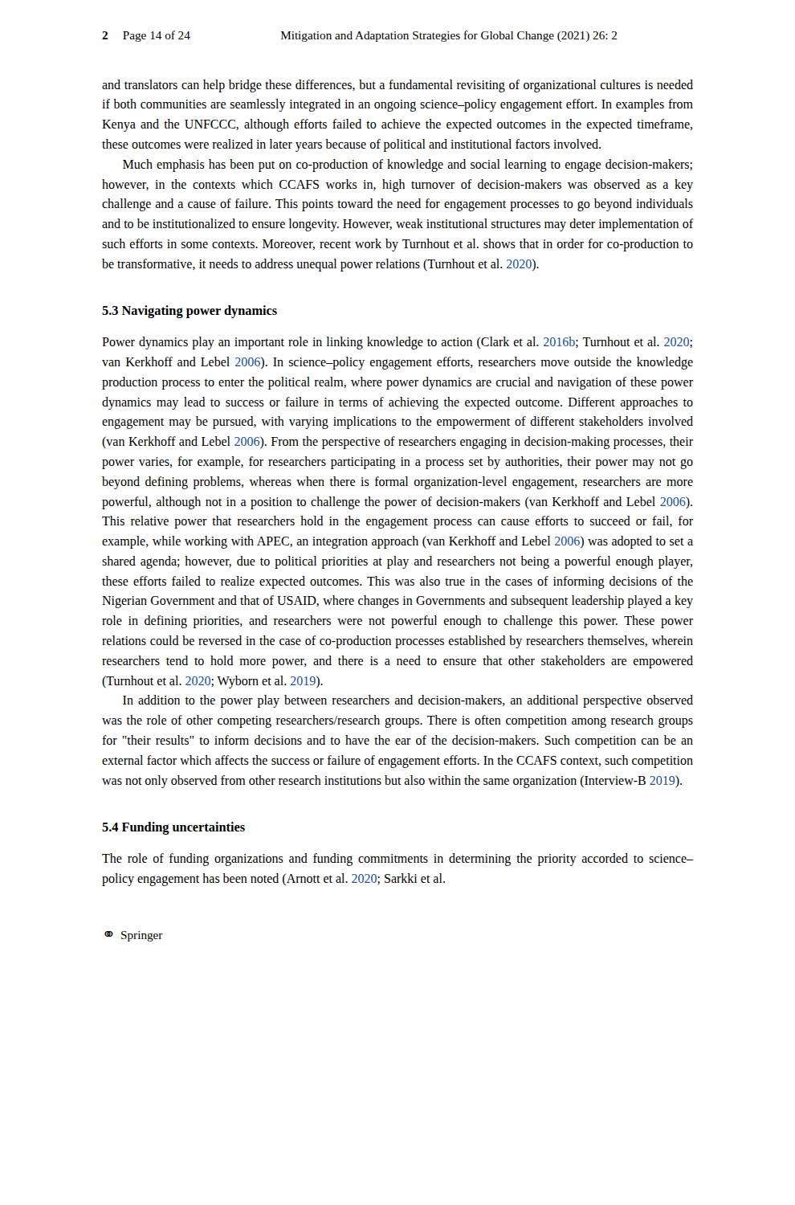2 Page 14 of 24 Mitigation and Adaptation Strategies for Global Change (2021) 26: 2
and translators can help bridge these differences, but a fundamental revisiting of organizational cultures is needed if both communities are seamlessly integrated in an ongoing science–policy engagement effort. In examples from Kenya and the UNFCCC, although efforts failed to achieve the expected outcomes in the expected timeframe, these outcomes were realized in later years because of political and institutional factors involved.
Much emphasis has been put on co-production of knowledge and social learning to engage decision-makers; however, in the contexts which CCAFS works in, high turnover of decision-makers was observed as a key challenge and a cause of failure. This points toward the need for engagement processes to go beyond individuals and to be institutionalized to ensure longevity. However, weak institutional structures may deter implementation of such efforts in some contexts. Moreover, recent work by Turnhout et al. shows that in order for co-production to be transformative, it needs to address unequal power relations (Turnhout et al. 2020).
5.3 Navigating power dynamics
Power dynamics play an important role in linking knowledge to action (Clark et al. 2016b; Turnhout et al. 2020; van Kerkhoff and Lebel 2006). In science–policy engagement efforts, researchers move outside the knowledge production process to enter the political realm, where power dynamics are crucial and navigation of these power dynamics may lead to success or failure in terms of achieving the expected outcome. Different approaches to engagement may be pursued, with varying implications to the empowerment of different stakeholders involved (van Kerkhoff and Lebel 2006). From the perspective of researchers engaging in decision-making processes, their power varies, for example, for researchers participating in a process set by authorities, their power may not go beyond defining problems, whereas when there is formal organization-level engagement, researchers are more powerful, although not in a position to challenge the power of decision-makers (van Kerkhoff and Lebel 2006). This relative power that researchers hold in the engagement process can cause efforts to succeed or fail, for example, while working with APEC, an integration approach (van Kerkhoff and Lebel 2006) was adopted to set a shared agenda; however, due to political priorities at play and researchers not being a powerful enough player, these efforts failed to realize expected outcomes. This was also true in the cases of informing decisions of the Nigerian Government and that of USAID, where changes in Governments and subsequent leadership played a key role in defining priorities, and researchers were not powerful enough to challenge this power. These power relations could be reversed in the case of co-production processes established by researchers themselves, wherein researchers tend to hold more power, and there is a need to ensure that other stakeholders are empowered (Turnhout et al. 2020; Wyborn et al. 2019).
In addition to the power play between researchers and decision-makers, an additional perspective observed was the role of other competing researchers/research groups. There is often competition among research groups for "their results" to inform decisions and to have the ear of the decision-makers. Such competition can be an external factor which affects the success or failure of engagement efforts. In the CCAFS context, such competition was not only observed from other research institutions but also within the same organization (Interview-B 2019).
5.4 Funding uncertainties
The role of funding organizations and funding commitments in determining the priority accorded to science–policy engagement has been noted (Arnott et al. 2020; Sarkki et al.
⚭ Springer